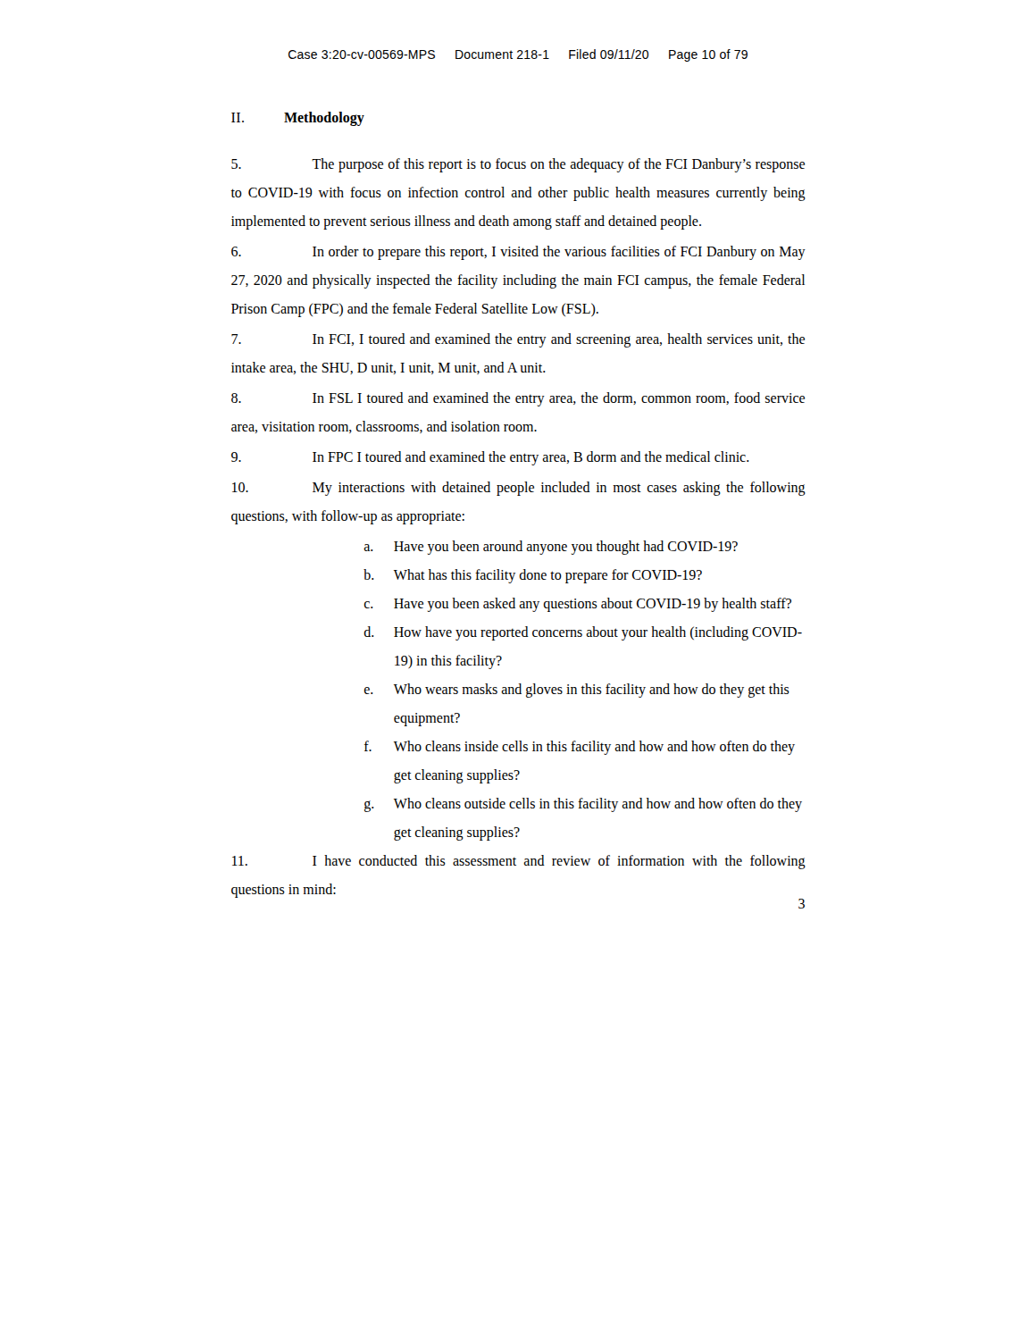Case 3:20-cv-00569-MPS Document 218-1 Filed 09/11/20 Page 10 of 79
II. Methodology
5. The purpose of this report is to focus on the adequacy of the FCI Danbury’s response to COVID-19 with focus on infection control and other public health measures currently being implemented to prevent serious illness and death among staff and detained people.
6. In order to prepare this report, I visited the various facilities of FCI Danbury on May 27, 2020 and physically inspected the facility including the main FCI campus, the female Federal Prison Camp (FPC) and the female Federal Satellite Low (FSL).
7. In FCI, I toured and examined the entry and screening area, health services unit, the intake area, the SHU, D unit, I unit, M unit, and A unit.
8. In FSL I toured and examined the entry area, the dorm, common room, food service area, visitation room, classrooms, and isolation room.
9. In FPC I toured and examined the entry area, B dorm and the medical clinic.
10. My interactions with detained people included in most cases asking the following questions, with follow-up as appropriate:
a. Have you been around anyone you thought had COVID-19?
b. What has this facility done to prepare for COVID-19?
c. Have you been asked any questions about COVID-19 by health staff?
d. How have you reported concerns about your health (including COVID-19) in this facility?
e. Who wears masks and gloves in this facility and how do they get this equipment?
f. Who cleans inside cells in this facility and how and how often do they get cleaning supplies?
g. Who cleans outside cells in this facility and how and how often do they get cleaning supplies?
11. I have conducted this assessment and review of information with the following questions in mind:
3